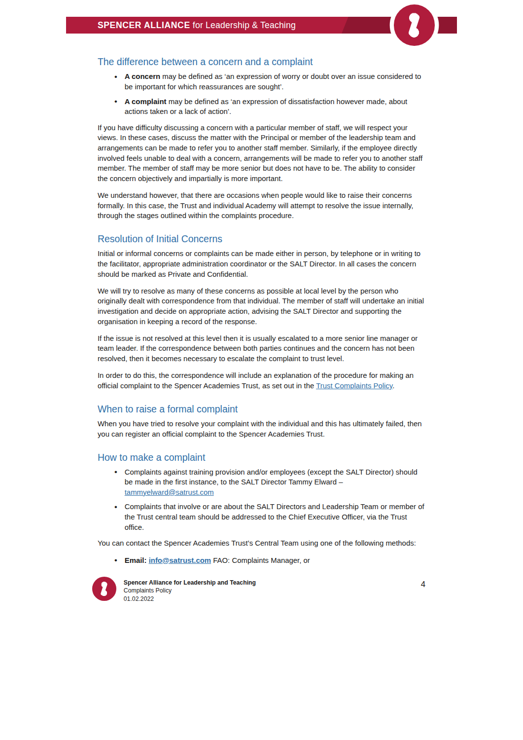SPENCER ALLIANCE for Leadership & Teaching
The difference between a concern and a complaint
A concern may be defined as ‘an expression of worry or doubt over an issue considered to be important for which reassurances are sought’.
A complaint may be defined as ‘an expression of dissatisfaction however made, about actions taken or a lack of action’.
If you have difficulty discussing a concern with a particular member of staff, we will respect your views. In these cases, discuss the matter with the Principal or member of the leadership team and arrangements can be made to refer you to another staff member. Similarly, if the employee directly involved feels unable to deal with a concern, arrangements will be made to refer you to another staff member. The member of staff may be more senior but does not have to be. The ability to consider the concern objectively and impartially is more important.
We understand however, that there are occasions when people would like to raise their concerns formally. In this case, the Trust and individual Academy will attempt to resolve the issue internally, through the stages outlined within the complaints procedure.
Resolution of Initial Concerns
Initial or informal concerns or complaints can be made either in person, by telephone or in writing to the facilitator, appropriate administration coordinator or the SALT Director. In all cases the concern should be marked as Private and Confidential.
We will try to resolve as many of these concerns as possible at local level by the person who originally dealt with correspondence from that individual. The member of staff will undertake an initial investigation and decide on appropriate action, advising the SALT Director and supporting the organisation in keeping a record of the response.
If the issue is not resolved at this level then it is usually escalated to a more senior line manager or team leader. If the correspondence between both parties continues and the concern has not been resolved, then it becomes necessary to escalate the complaint to trust level.
In order to do this, the correspondence will include an explanation of the procedure for making an official complaint to the Spencer Academies Trust, as set out in the Trust Complaints Policy.
When to raise a formal complaint
When you have tried to resolve your complaint with the individual and this has ultimately failed, then you can register an official complaint to the Spencer Academies Trust.
How to make a complaint
Complaints against training provision and/or employees (except the SALT Director) should be made in the first instance, to the SALT Director Tammy Elward – tammyelward@satrust.com
Complaints that involve or are about the SALT Directors and Leadership Team or member of the Trust central team should be addressed to the Chief Executive Officer, via the Trust office.
You can contact the Spencer Academies Trust’s Central Team using one of the following methods:
Email: info@satrust.com FAO: Complaints Manager, or
Spencer Alliance for Leadership and Teaching
Complaints Policy
01.02.2022
4